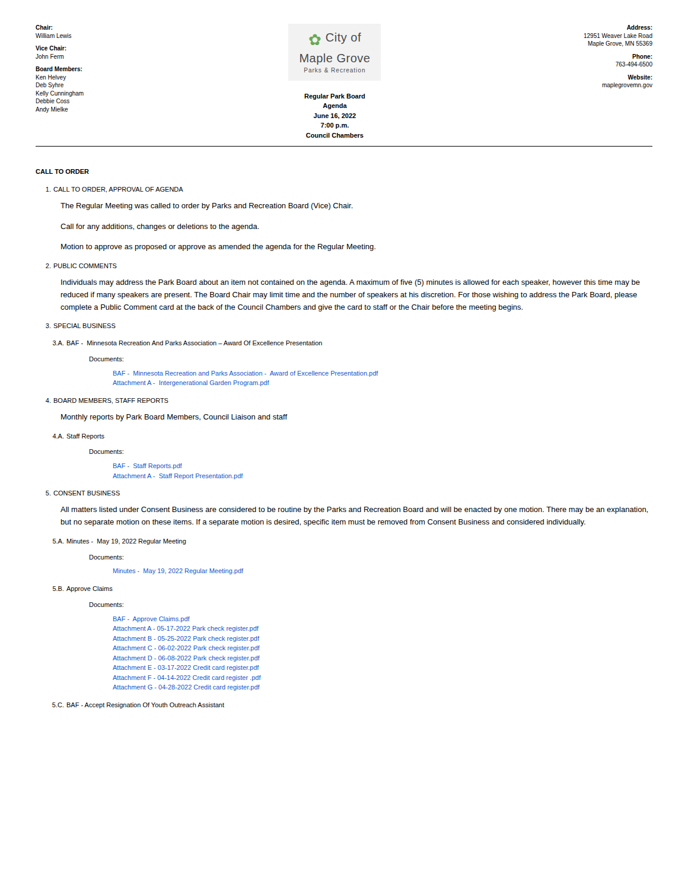Chair:
William Lewis
Vice Chair:
John Ferm
Board Members:
Ken Helvey
Deb Syhre
Kelly Cunningham
Debbie Coss
Andy Mielke
✿ City of
Maple Grove
Parks & Recreation
Regular Park Board
Agenda
June 16, 2022
7:00 p.m.
Council Chambers
Address:
12951 Weaver Lake Road
Maple Grove, MN 55369
Phone:
763-494-6500
Website:
maplegrovemn.gov
CALL TO ORDER
1. CALL TO ORDER, APPROVAL OF AGENDA
The Regular Meeting was called to order by Parks and Recreation Board (Vice) Chair.
Call for any additions, changes or deletions to the agenda.
Motion to approve as proposed or approve as amended the agenda for the Regular Meeting.
2. PUBLIC COMMENTS
Individuals may address the Park Board about an item not contained on the agenda. A maximum of five (5) minutes is allowed for each speaker, however this time may be reduced if many speakers are present. The Board Chair may limit time and the number of speakers at his discretion. For those wishing to address the Park Board, please complete a Public Comment card at the back of the Council Chambers and give the card to staff or the Chair before the meeting begins.
3. SPECIAL BUSINESS
3.A. BAF - Minnesota Recreation And Parks Association – Award Of Excellence Presentation
Documents:
BAF - Minnesota Recreation and Parks Association - Award of Excellence Presentation.pdf Attachment A - Intergenerational Garden Program.pdf
4. BOARD MEMBERS, STAFF REPORTS
Monthly reports by Park Board Members, Council Liaison and staff
4.A. Staff Reports
Documents:
BAF - Staff Reports.pdf Attachment A - Staff Report Presentation.pdf
5. CONSENT BUSINESS
All matters listed under Consent Business are considered to be routine by the Parks and Recreation Board and will be enacted by one motion. There may be an explanation, but no separate motion on these items. If a separate motion is desired, specific item must be removed from Consent Business and considered individually.
5.A. Minutes - May 19, 2022 Regular Meeting
Documents:
Minutes - May 19, 2022 Regular Meeting.pdf
5.B. Approve Claims
Documents:
BAF - Approve Claims.pdf Attachment A - 05-17-2022 Park check register.pdf Attachment B - 05-25-2022 Park check register.pdf Attachment C - 06-02-2022 Park check register.pdf Attachment D - 06-08-2022 Park check register.pdf Attachment E - 03-17-2022 Credit card register.pdf Attachment F - 04-14-2022 Credit card register .pdf Attachment G - 04-28-2022 Credit card register.pdf
5.C. BAF - Accept Resignation Of Youth Outreach Assistant